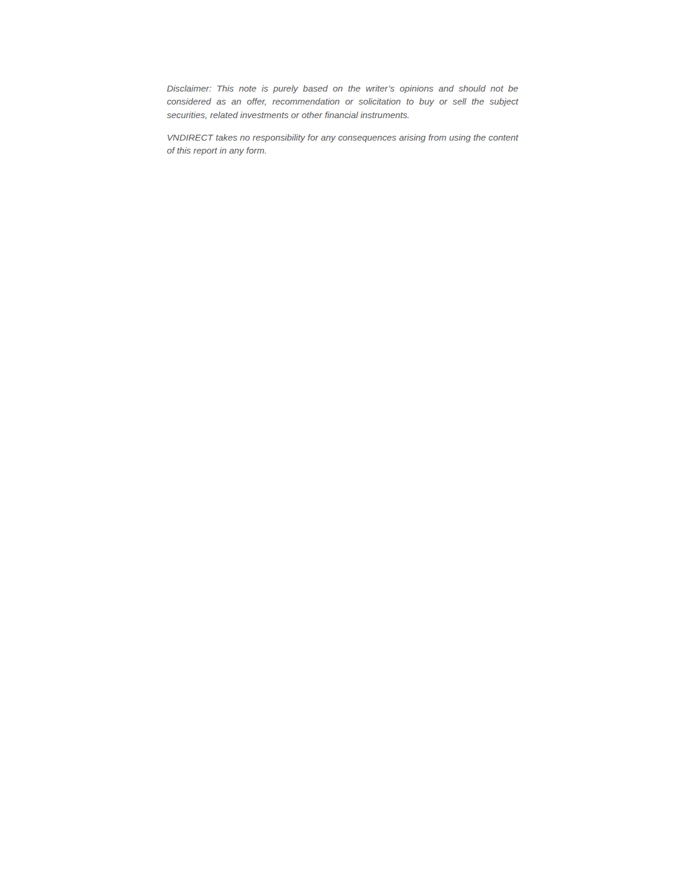Disclaimer: This note is purely based on the writer’s opinions and should not be considered as an offer, recommendation or solicitation to buy or sell the subject securities, related investments or other financial instruments.
VNDIRECT takes no responsibility for any consequences arising from using the content of this report in any form.